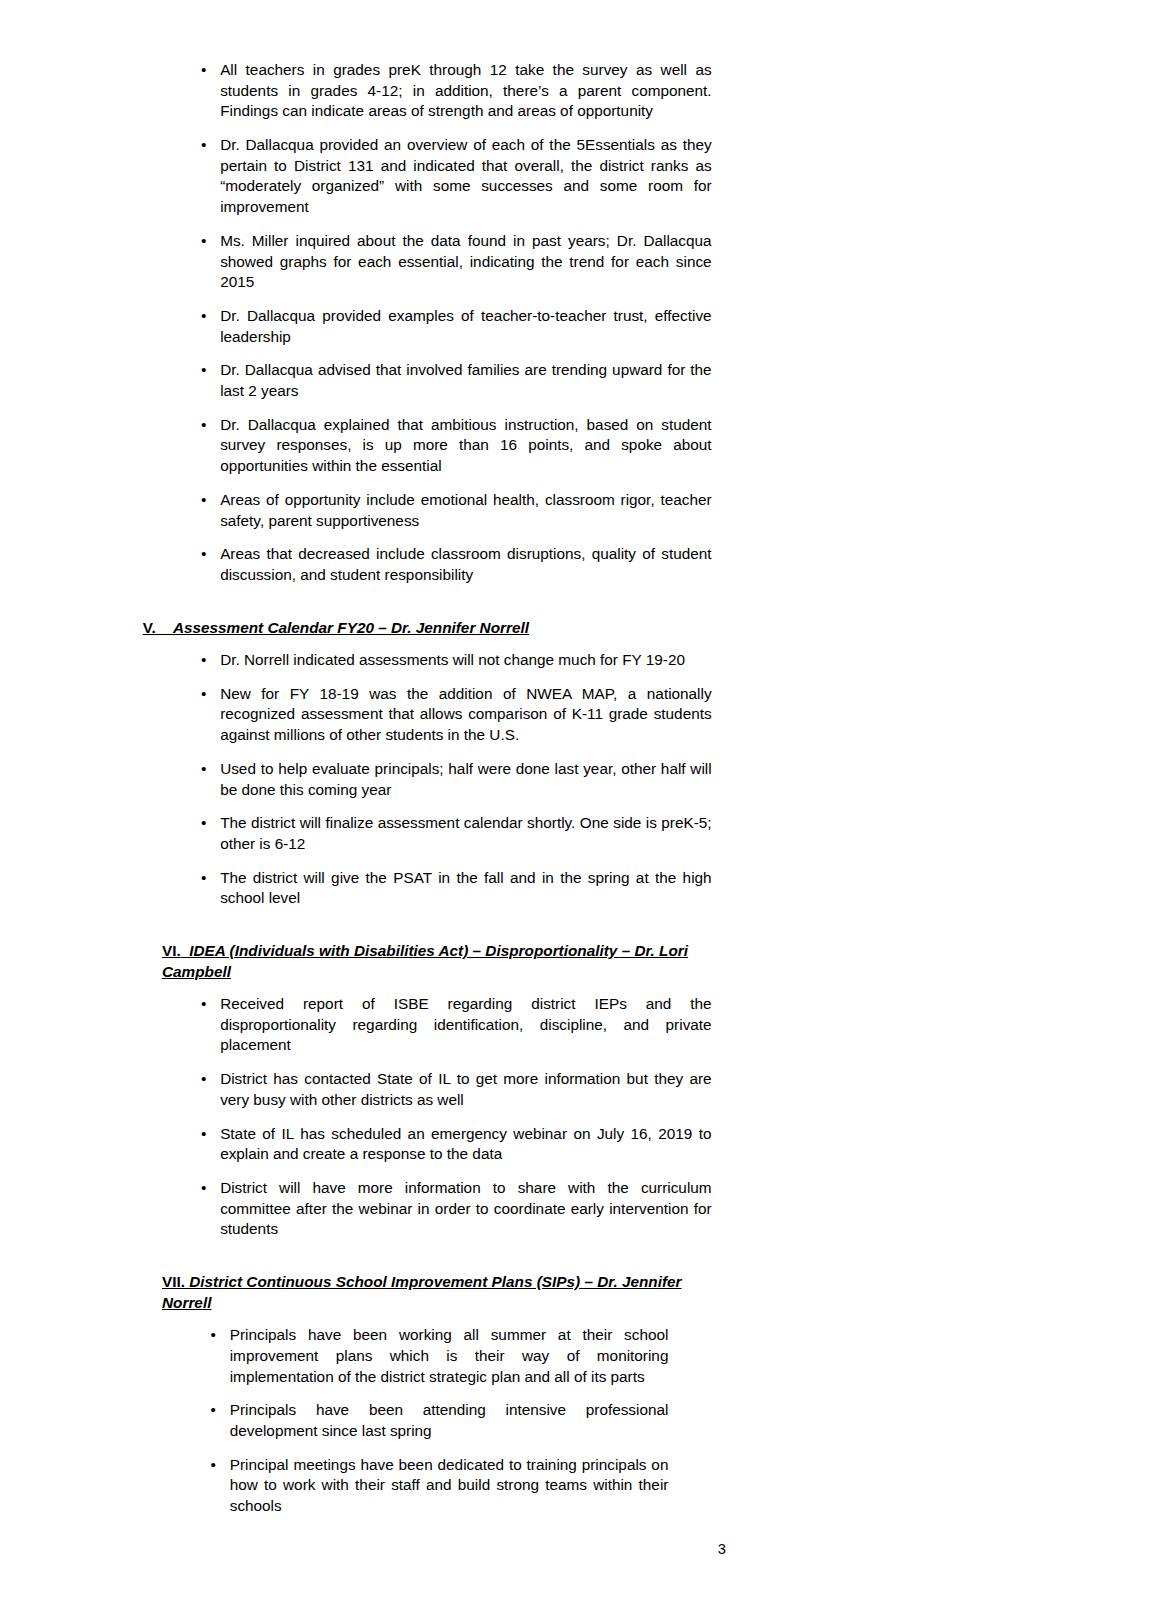All teachers in grades preK through 12 take the survey as well as students in grades 4-12; in addition, there’s a parent component. Findings can indicate areas of strength and areas of opportunity
Dr. Dallacqua provided an overview of each of the 5Essentials as they pertain to District 131 and indicated that overall, the district ranks as “moderately organized” with some successes and some room for improvement
Ms. Miller inquired about the data found in past years; Dr. Dallacqua showed graphs for each essential, indicating the trend for each since 2015
Dr. Dallacqua provided examples of teacher-to-teacher trust, effective leadership
Dr. Dallacqua advised that involved families are trending upward for the last 2 years
Dr. Dallacqua explained that ambitious instruction, based on student survey responses, is up more than 16 points, and spoke about opportunities within the essential
Areas of opportunity include emotional health, classroom rigor, teacher safety, parent supportiveness
Areas that decreased include classroom disruptions, quality of student discussion, and student responsibility
V. Assessment Calendar FY20 – Dr. Jennifer Norrell
Dr. Norrell indicated assessments will not change much for FY 19-20
New for FY 18-19 was the addition of NWEA MAP, a nationally recognized assessment that allows comparison of K-11 grade students against millions of other students in the U.S.
Used to help evaluate principals; half were done last year, other half will be done this coming year
The district will finalize assessment calendar shortly. One side is preK-5; other is 6-12
The district will give the PSAT in the fall and in the spring at the high school level
VI. IDEA (Individuals with Disabilities Act) – Disproportionality – Dr. Lori Campbell
Received report of ISBE regarding district IEPs and the disproportionality regarding identification, discipline, and private placement
District has contacted State of IL to get more information but they are very busy with other districts as well
State of IL has scheduled an emergency webinar on July 16, 2019 to explain and create a response to the data
District will have more information to share with the curriculum committee after the webinar in order to coordinate early intervention for students
VII. District Continuous School Improvement Plans (SIPs) – Dr. Jennifer Norrell
Principals have been working all summer at their school improvement plans which is their way of monitoring implementation of the district strategic plan and all of its parts
Principals have been attending intensive professional development since last spring
Principal meetings have been dedicated to training principals on how to work with their staff and build strong teams within their schools
3